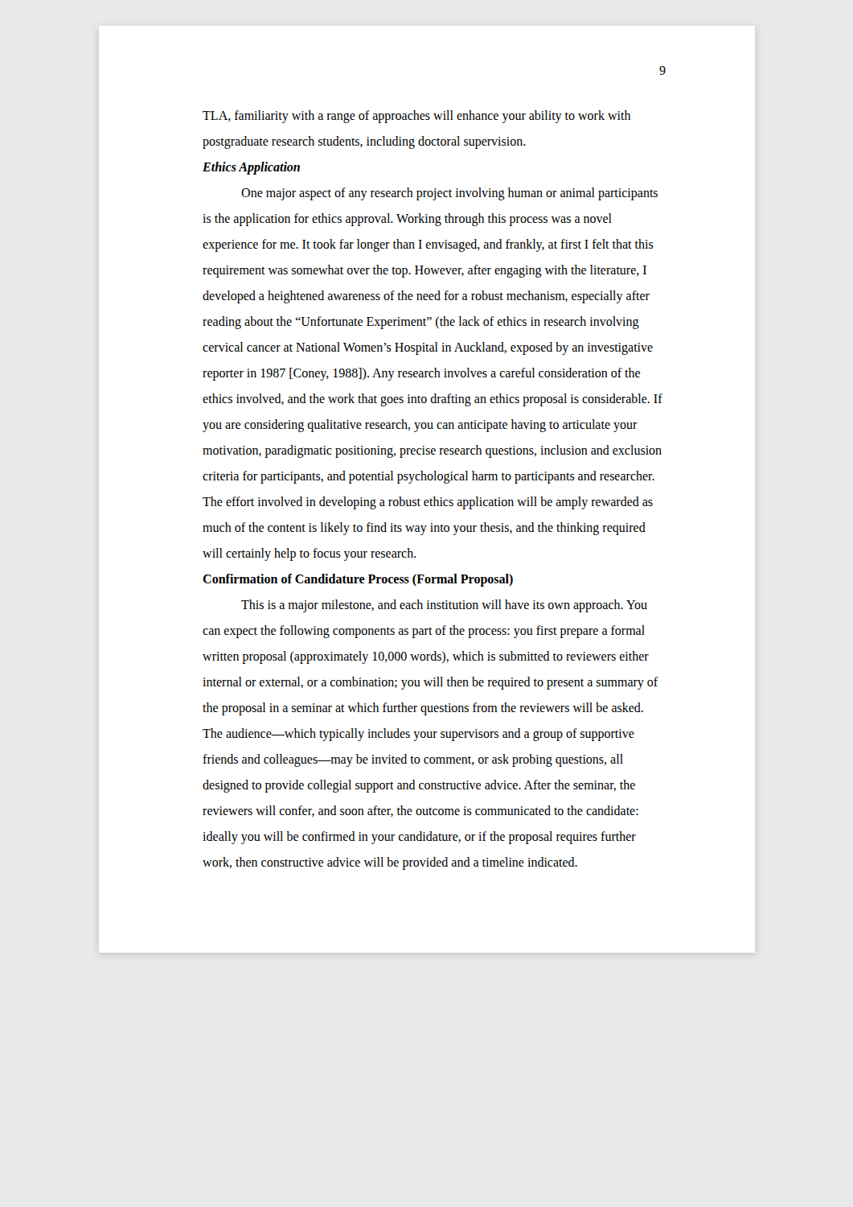9
TLA, familiarity with a range of approaches will enhance your ability to work with postgraduate research students, including doctoral supervision.
Ethics Application
One major aspect of any research project involving human or animal participants is the application for ethics approval. Working through this process was a novel experience for me. It took far longer than I envisaged, and frankly, at first I felt that this requirement was somewhat over the top. However, after engaging with the literature, I developed a heightened awareness of the need for a robust mechanism, especially after reading about the “Unfortunate Experiment” (the lack of ethics in research involving cervical cancer at National Women’s Hospital in Auckland, exposed by an investigative reporter in 1987 [Coney, 1988]). Any research involves a careful consideration of the ethics involved, and the work that goes into drafting an ethics proposal is considerable. If you are considering qualitative research, you can anticipate having to articulate your motivation, paradigmatic positioning, precise research questions, inclusion and exclusion criteria for participants, and potential psychological harm to participants and researcher. The effort involved in developing a robust ethics application will be amply rewarded as much of the content is likely to find its way into your thesis, and the thinking required will certainly help to focus your research.
Confirmation of Candidature Process (Formal Proposal)
This is a major milestone, and each institution will have its own approach. You can expect the following components as part of the process: you first prepare a formal written proposal (approximately 10,000 words), which is submitted to reviewers either internal or external, or a combination; you will then be required to present a summary of the proposal in a seminar at which further questions from the reviewers will be asked. The audience—which typically includes your supervisors and a group of supportive friends and colleagues—may be invited to comment, or ask probing questions, all designed to provide collegial support and constructive advice. After the seminar, the reviewers will confer, and soon after, the outcome is communicated to the candidate: ideally you will be confirmed in your candidature, or if the proposal requires further work, then constructive advice will be provided and a timeline indicated.